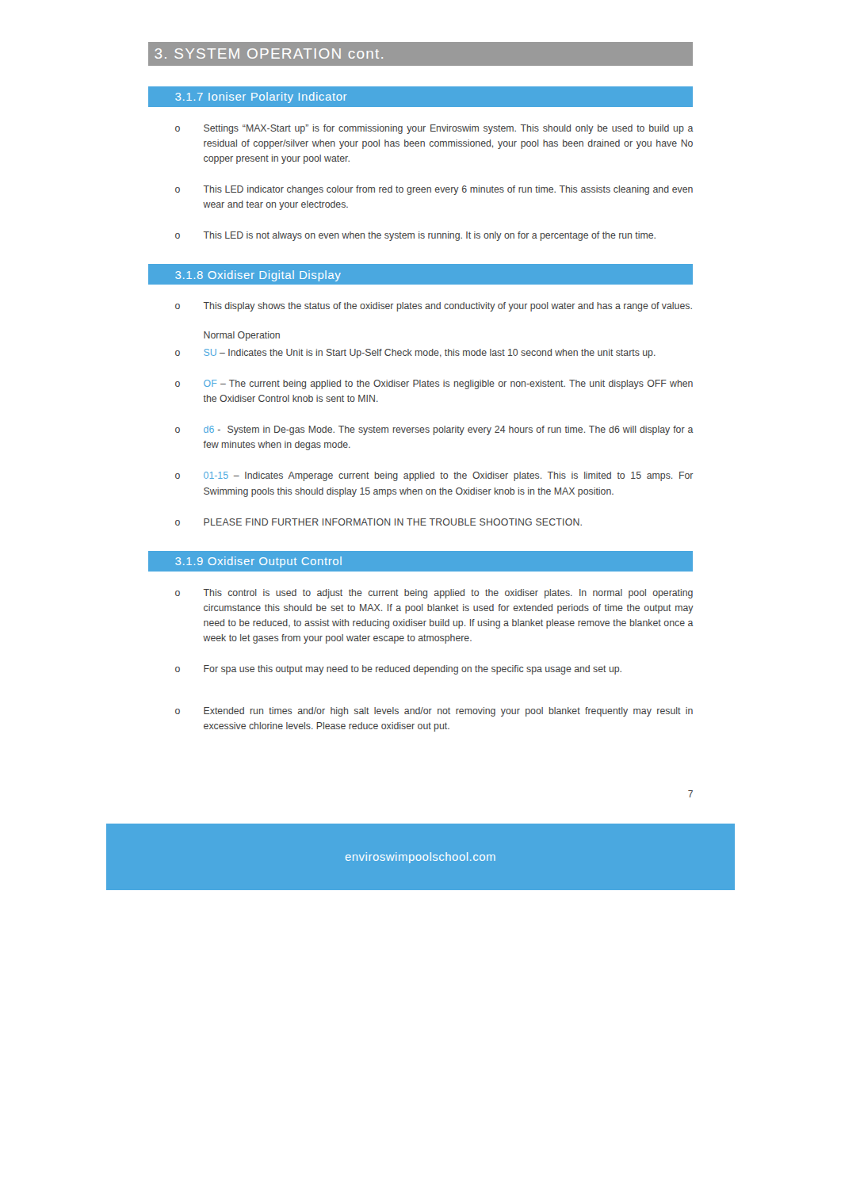3. SYSTEM OPERATION cont.
3.1.7 Ioniser Polarity Indicator
Settings “MAX-Start up” is for commissioning your Enviroswim system. This should only be used to build up a residual of copper/silver when your pool has been commissioned, your pool has been drained or you have No copper present in your pool water.
This LED indicator changes colour from red to green every 6 minutes of run time. This assists cleaning and even wear and tear on your electrodes.
This LED is not always on even when the system is running. It is only on for a percentage of the run time.
3.1.8 Oxidiser Digital Display
This display shows the status of the oxidiser plates and conductivity of your pool water and has a range of values.
Normal Operation
SU – Indicates the Unit is in Start Up-Self Check mode, this mode last 10 second when the unit starts up.
OF – The current being applied to the Oxidiser Plates is negligible or non-existent. The unit displays OFF when the Oxidiser Control knob is sent to MIN.
d6 - System in De-gas Mode. The system reverses polarity every 24 hours of run time. The d6 will display for a few minutes when in degas mode.
01-15 – Indicates Amperage current being applied to the Oxidiser plates. This is limited to 15 amps. For Swimming pools this should display 15 amps when on the Oxidiser knob is in the MAX position.
PLEASE FIND FURTHER INFORMATION IN THE TROUBLE SHOOTING SECTION.
3.1.9 Oxidiser Output Control
This control is used to adjust the current being applied to the oxidiser plates. In normal pool operating circumstance this should be set to MAX. If a pool blanket is used for extended periods of time the output may need to be reduced, to assist with reducing oxidiser build up. If using a blanket please remove the blanket once a week to let gases from your pool water escape to atmosphere.
For spa use this output may need to be reduced depending on the specific spa usage and set up.
Extended run times and/or high salt levels and/or not removing your pool blanket frequently may result in excessive chlorine levels. Please reduce oxidiser out put.
7
enviroswimpoolschool.com